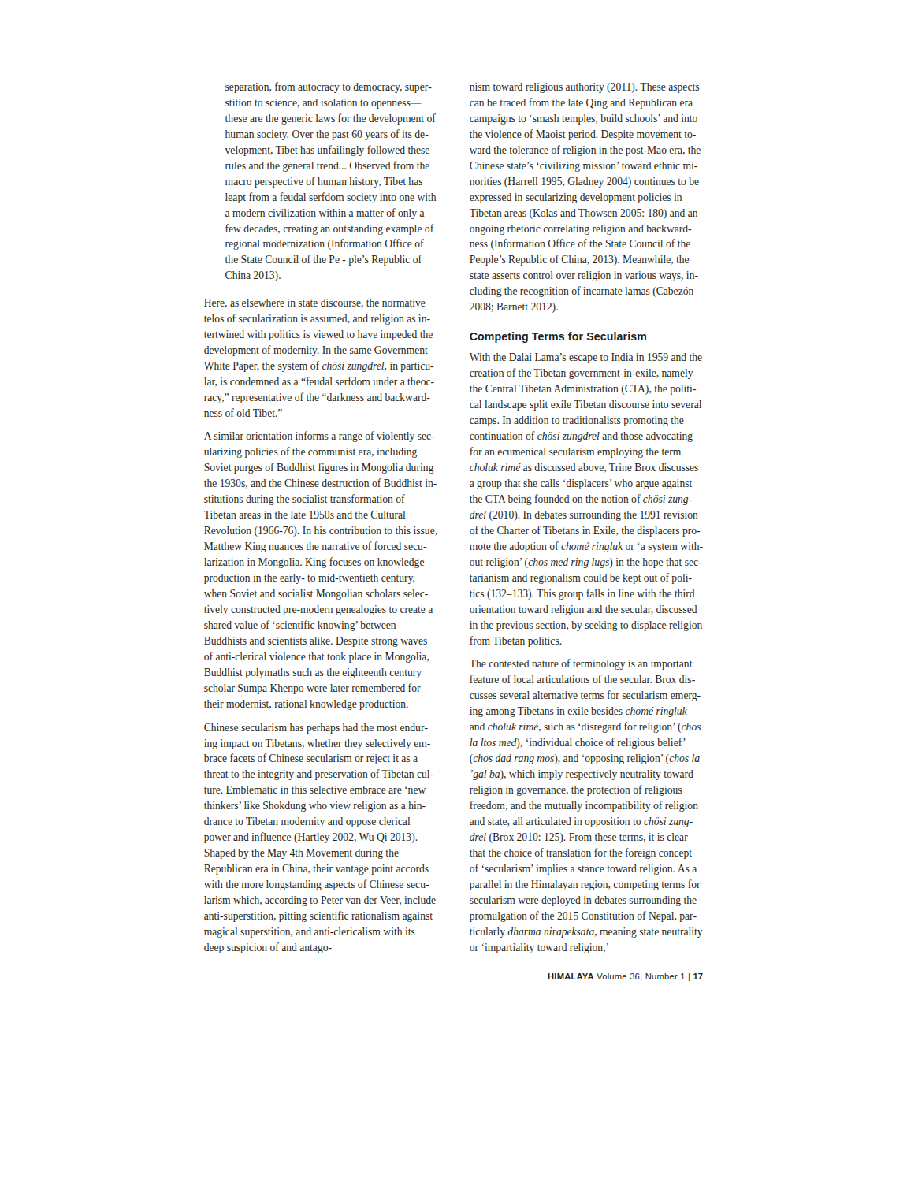separation, from autocracy to democracy, superstition to science, and isolation to openness—these are the generic laws for the development of human society. Over the past 60 years of its development, Tibet has unfailingly followed these rules and the general trend... Observed from the macro perspective of human history, Tibet has leapt from a feudal serfdom society into one with a modern civilization within a matter of only a few decades, creating an outstanding example of regional modernization (Information Office of the State Council of the Pe - ple’s Republic of China 2013).
Here, as elsewhere in state discourse, the normative telos of secularization is assumed, and religion as intertwined with politics is viewed to have impeded the development of modernity. In the same Government White Paper, the system of chösi zungdrel, in particular, is condemned as a “feudal serfdom under a theocracy,” representative of the “darkness and backwardness of old Tibet.”
A similar orientation informs a range of violently secularizing policies of the communist era, including Soviet purges of Buddhist figures in Mongolia during the 1930s, and the Chinese destruction of Buddhist institutions during the socialist transformation of Tibetan areas in the late 1950s and the Cultural Revolution (1966-76). In his contribution to this issue, Matthew King nuances the narrative of forced secularization in Mongolia. King focuses on knowledge production in the early- to mid-twentieth century, when Soviet and socialist Mongolian scholars selectively constructed pre-modern genealogies to create a shared value of ‘scientific knowing’ between Buddhists and scientists alike. Despite strong waves of anti-clerical violence that took place in Mongolia, Buddhist polymaths such as the eighteenth century scholar Sumpa Khenpo were later remembered for their modernist, rational knowledge production.
Chinese secularism has perhaps had the most enduring impact on Tibetans, whether they selectively embrace facets of Chinese secularism or reject it as a threat to the integrity and preservation of Tibetan culture. Emblematic in this selective embrace are ‘new thinkers’ like Shokdung who view religion as a hindrance to Tibetan modernity and oppose clerical power and influence (Hartley 2002, Wu Qi 2013). Shaped by the May 4th Movement during the Republican era in China, their vantage point accords with the more longstanding aspects of Chinese secularism which, according to Peter van der Veer, include anti-superstition, pitting scientific rationalism against magical superstition, and anti-clericalism with its deep suspicion of and antago-
nism toward religious authority (2011). These aspects can be traced from the late Qing and Republican era campaigns to ‘smash temples, build schools’ and into the violence of Maoist period. Despite movement toward the tolerance of religion in the post-Mao era, the Chinese state’s ‘civilizing mission’ toward ethnic minorities (Harrell 1995, Gladney 2004) continues to be expressed in secularizing development policies in Tibetan areas (Kolas and Thowsen 2005: 180) and an ongoing rhetoric correlating religion and backwardness (Information Office of the State Council of the People’s Republic of China, 2013). Meanwhile, the state asserts control over religion in various ways, including the recognition of incarnate lamas (Cabezón 2008; Barnett 2012).
Competing Terms for Secularism
With the Dalai Lama’s escape to India in 1959 and the creation of the Tibetan government-in-exile, namely the Central Tibetan Administration (CTA), the political landscape split exile Tibetan discourse into several camps. In addition to traditionalists promoting the continuation of chösi zungdrel and those advocating for an ecumenical secularism employing the term choluk rimé as discussed above, Trine Brox discusses a group that she calls ‘displacers’ who argue against the CTA being founded on the notion of chösi zungdrel (2010). In debates surrounding the 1991 revision of the Charter of Tibetans in Exile, the displacers promote the adoption of chomé ringluk or ‘a system without religion’ (chos med ring lugs) in the hope that sectarianism and regionalism could be kept out of politics (132–133). This group falls in line with the third orientation toward religion and the secular, discussed in the previous section, by seeking to displace religion from Tibetan politics.
The contested nature of terminology is an important feature of local articulations of the secular. Brox discusses several alternative terms for secularism emerging among Tibetans in exile besides chomé ringluk and choluk rimé, such as ‘disregard for religion’ (chos la ltos med), ‘individual choice of religious belief’ (chos dad rang mos), and ‘opposing religion’ (chos la ’gal ba), which imply respectively neutrality toward religion in governance, the protection of religious freedom, and the mutually incompatibility of religion and state, all articulated in opposition to chösi zungdrel (Brox 2010: 125). From these terms, it is clear that the choice of translation for the foreign concept of ‘secularism’ implies a stance toward religion. As a parallel in the Himalayan region, competing terms for secularism were deployed in debates surrounding the promulgation of the 2015 Constitution of Nepal, particularly dharma nirapeksata, meaning state neutrality or ‘impartiality toward religion,’
HIMALAYA Volume 36, Number 1 | 17